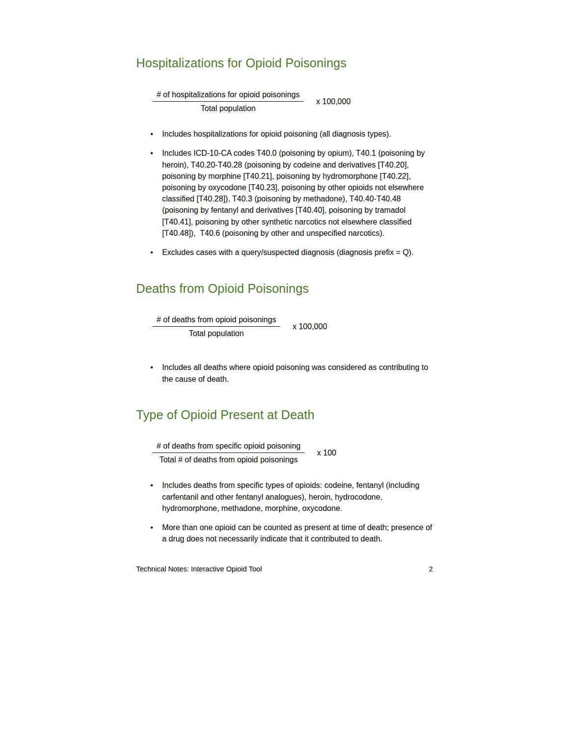Hospitalizations for Opioid Poisonings
# of hospitalizations for opioid poisonings Total population x 100,000
Includes hospitalizations for opioid poisoning (all diagnosis types).
Includes ICD-10-CA codes T40.0 (poisoning by opium), T40.1 (poisoning by heroin), T40.20-T40.28 (poisoning by codeine and derivatives [T40.20], poisoning by morphine [T40.21], poisoning by hydromorphone [T40.22], poisoning by oxycodone [T40.23], poisoning by other opioids not elsewhere classified [T40.28]), T40.3 (poisoning by methadone), T40.40-T40.48 (poisoning by fentanyl and derivatives [T40.40], poisoning by tramadol [T40.41], poisoning by other synthetic narcotics not elsewhere classified [T40.48]), T40.6 (poisoning by other and unspecified narcotics).
Excludes cases with a query/suspected diagnosis (diagnosis prefix = Q).
Deaths from Opioid Poisonings
# of deaths from opioid poisonings Total population x 100,000
Includes all deaths where opioid poisoning was considered as contributing to the cause of death.
Type of Opioid Present at Death
# of deaths from specific opioid poisoning Total # of deaths from opioid poisonings x 100
Includes deaths from specific types of opioids: codeine, fentanyl (including carfentanil and other fentanyl analogues), heroin, hydrocodone, hydromorphone, methadone, morphine, oxycodone.
More than one opioid can be counted as present at time of death; presence of a drug does not necessarily indicate that it contributed to death.
Technical Notes: Interactive Opioid Tool 2